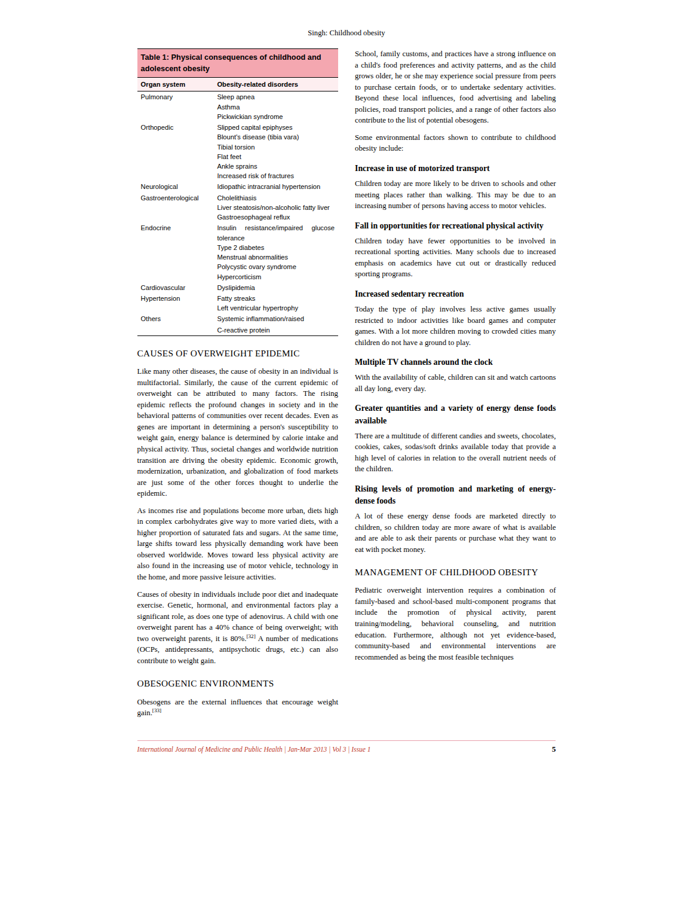Singh: Childhood obesity
Table 1: Physical consequences of childhood and adolescent obesity
| Organ system | Obesity-related disorders |
| --- | --- |
| Pulmonary | Sleep apnea Asthma Pickwickian syndrome |
| Orthopedic | Slipped capital epiphyses Blount's disease (tibia vara) Tibial torsion Flat feet Ankle sprains Increased risk of fractures |
| Neurological | Idiopathic intracranial hypertension |
| Gastroenterological | Cholelithiasis Liver steatosis/non-alcoholic fatty liver Gastroesophageal reflux |
| Endocrine | Insulin resistance/impaired glucose tolerance Type 2 diabetes Menstrual abnormalities Polycystic ovary syndrome Hypercorticism |
| Cardiovascular | Dyslipidemia |
| Hypertension | Fatty streaks Left ventricular hypertrophy |
| Others | Systemic inflammation/raised |
| | C-reactive protein |
Causes of overweight epidemic
Like many other diseases, the cause of obesity in an individual is multifactorial. Similarly, the cause of the current epidemic of overweight can be attributed to many factors. The rising epidemic reflects the profound changes in society and in the behavioral patterns of communities over recent decades. Even as genes are important in determining a person's susceptibility to weight gain, energy balance is determined by calorie intake and physical activity. Thus, societal changes and worldwide nutrition transition are driving the obesity epidemic. Economic growth, modernization, urbanization, and globalization of food markets are just some of the other forces thought to underlie the epidemic.
As incomes rise and populations become more urban, diets high in complex carbohydrates give way to more varied diets, with a higher proportion of saturated fats and sugars. At the same time, large shifts toward less physically demanding work have been observed worldwide. Moves toward less physical activity are also found in the increasing use of motor vehicle, technology in the home, and more passive leisure activities.
Causes of obesity in individuals include poor diet and inadequate exercise. Genetic, hormonal, and environmental factors play a significant role, as does one type of adenovirus. A child with one overweight parent has a 40% chance of being overweight; with two overweight parents, it is 80%.[32] A number of medications (OCPs, antidepressants, antipsychotic drugs, etc.) can also contribute to weight gain.
Obesogenic environments
Obesogens are the external influences that encourage weight gain.[33]
School, family customs, and practices have a strong influence on a child's food preferences and activity patterns, and as the child grows older, he or she may experience social pressure from peers to purchase certain foods, or to undertake sedentary activities. Beyond these local influences, food advertising and labeling policies, road transport policies, and a range of other factors also contribute to the list of potential obesogens.
Some environmental factors shown to contribute to childhood obesity include:
Increase in use of motorized transport
Children today are more likely to be driven to schools and other meeting places rather than walking. This may be due to an increasing number of persons having access to motor vehicles.
Fall in opportunities for recreational physical activity
Children today have fewer opportunities to be involved in recreational sporting activities. Many schools due to increased emphasis on academics have cut out or drastically reduced sporting programs.
Increased sedentary recreation
Today the type of play involves less active games usually restricted to indoor activities like board games and computer games. With a lot more children moving to crowded cities many children do not have a ground to play.
Multiple TV channels around the clock
With the availability of cable, children can sit and watch cartoons all day long, every day.
Greater quantities and a variety of energy dense foods available
There are a multitude of different candies and sweets, chocolates, cookies, cakes, sodas/soft drinks available today that provide a high level of calories in relation to the overall nutrient needs of the children.
Rising levels of promotion and marketing of energy-dense foods
A lot of these energy dense foods are marketed directly to children, so children today are more aware of what is available and are able to ask their parents or purchase what they want to eat with pocket money.
Management of childhood obesity
Pediatric overweight intervention requires a combination of family-based and school-based multi-component programs that include the promotion of physical activity, parent training/modeling, behavioral counseling, and nutrition education. Furthermore, although not yet evidence-based, community-based and environmental interventions are recommended as being the most feasible techniques
International Journal of Medicine and Public Health | Jan-Mar 2013 | Vol 3 | Issue 1
5